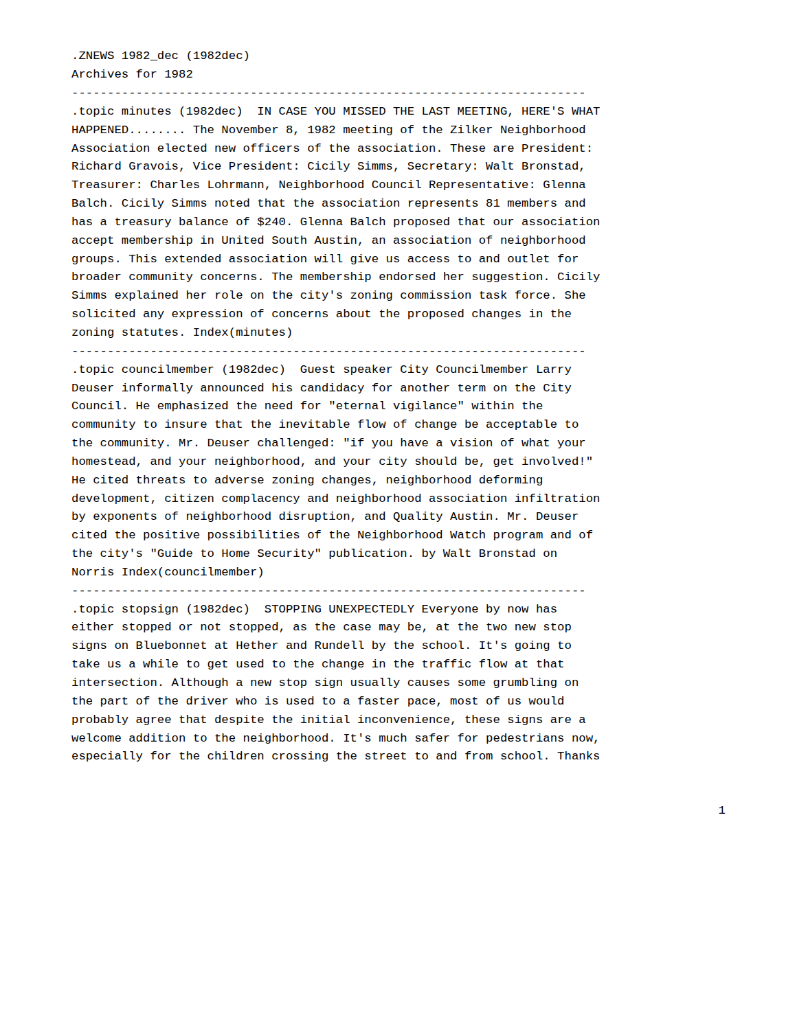.ZNEWS 1982_dec (1982dec)
Archives for 1982
------------------------------------------------------------------------
.topic minutes (1982dec)  IN CASE YOU MISSED THE LAST MEETING, HERE'S WHAT
HAPPENED........ The November 8, 1982 meeting of the Zilker Neighborhood
Association elected new officers of the association. These are President:
Richard Gravois, Vice President: Cicily Simms, Secretary: Walt Bronstad,
Treasurer: Charles Lohrmann, Neighborhood Council Representative: Glenna
Balch. Cicily Simms noted that the association represents 81 members and
has a treasury balance of $240. Glenna Balch proposed that our association
accept membership in United South Austin, an association of neighborhood
groups. This extended association will give us access to and outlet for
broader community concerns. The membership endorsed her suggestion. Cicily
Simms explained her role on the city's zoning commission task force. She
solicited any expression of concerns about the proposed changes in the
zoning statutes. Index(minutes)
------------------------------------------------------------------------
.topic councilmember (1982dec)  Guest speaker City Councilmember Larry
Deuser informally announced his candidacy for another term on the City
Council. He emphasized the need for "eternal vigilance" within the
community to insure that the inevitable flow of change be acceptable to
the community. Mr. Deuser challenged: "if you have a vision of what your
homestead, and your neighborhood, and your city should be, get involved!"
He cited threats to adverse zoning changes, neighborhood deforming
development, citizen complacency and neighborhood association infiltration
by exponents of neighborhood disruption, and Quality Austin. Mr. Deuser
cited the positive possibilities of the Neighborhood Watch program and of
the city's "Guide to Home Security" publication. by Walt Bronstad on
Norris Index(councilmember)
------------------------------------------------------------------------
.topic stopsign (1982dec)  STOPPING UNEXPECTEDLY Everyone by now has
either stopped or not stopped, as the case may be, at the two new stop
signs on Bluebonnet at Hether and Rundell by the school. It's going to
take us a while to get used to the change in the traffic flow at that
intersection. Although a new stop sign usually causes some grumbling on
the part of the driver who is used to a faster pace, most of us would
probably agree that despite the initial inconvenience, these signs are a
welcome addition to the neighborhood. It's much safer for pedestrians now,
especially for the children crossing the street to and from school. Thanks
1